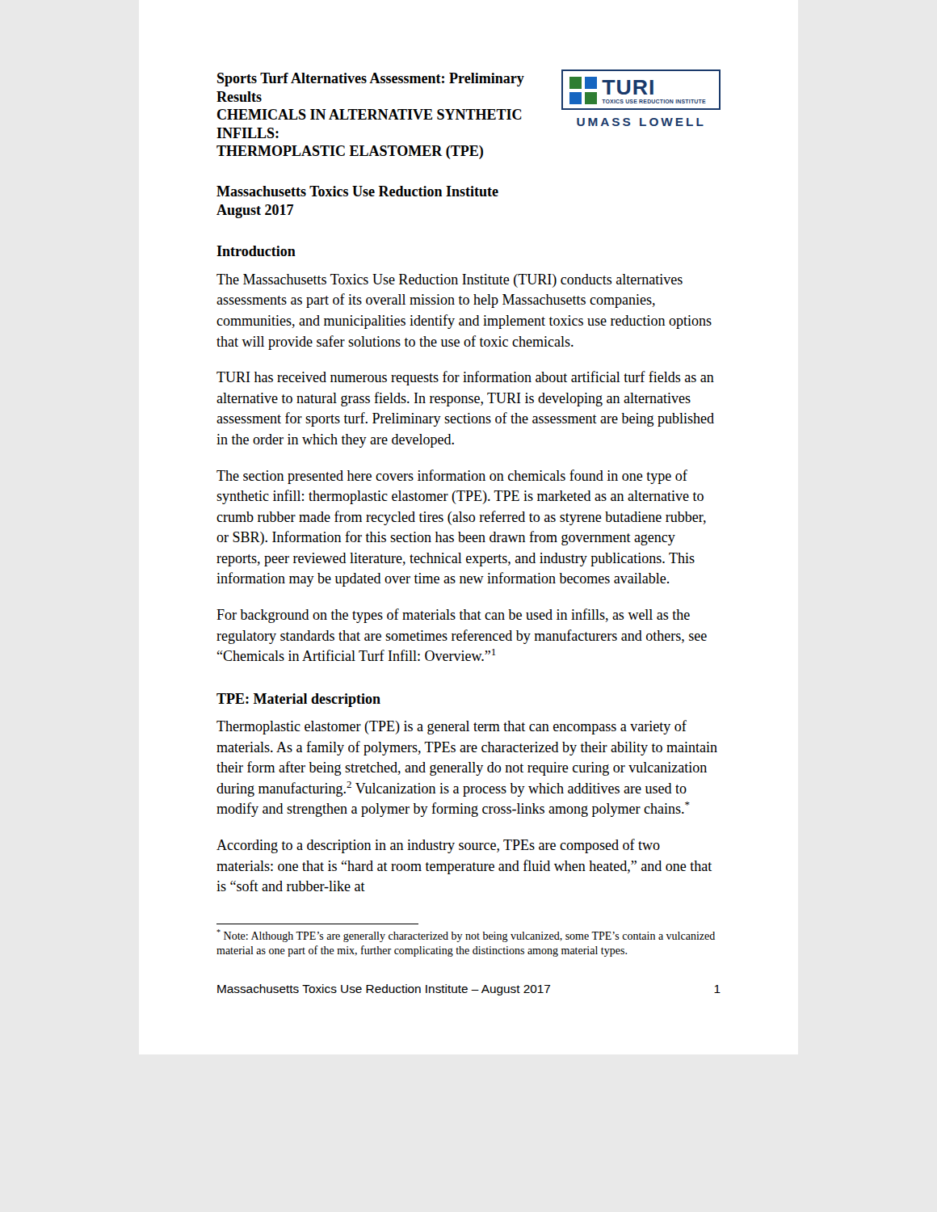Sports Turf Alternatives Assessment: Preliminary Results
CHEMICALS IN ALTERNATIVE SYNTHETIC INFILLS:
THERMOPLASTIC ELASTOMER (TPE)
TURI
Toxics Use Reduction Institute
UMASS LOWELL
Massachusetts Toxics Use Reduction Institute
August 2017
Introduction
The Massachusetts Toxics Use Reduction Institute (TURI) conducts alternatives assessments as part of its overall mission to help Massachusetts companies, communities, and municipalities identify and implement toxics use reduction options that will provide safer solutions to the use of toxic chemicals.
TURI has received numerous requests for information about artificial turf fields as an alternative to natural grass fields. In response, TURI is developing an alternatives assessment for sports turf. Preliminary sections of the assessment are being published in the order in which they are developed.
The section presented here covers information on chemicals found in one type of synthetic infill: thermoplastic elastomer (TPE). TPE is marketed as an alternative to crumb rubber made from recycled tires (also referred to as styrene butadiene rubber, or SBR). Information for this section has been drawn from government agency reports, peer reviewed literature, technical experts, and industry publications. This information may be updated over time as new information becomes available.
For background on the types of materials that can be used in infills, as well as the regulatory standards that are sometimes referenced by manufacturers and others, see “Chemicals in Artificial Turf Infill: Overview.”1
TPE: Material description
Thermoplastic elastomer (TPE) is a general term that can encompass a variety of materials. As a family of polymers, TPEs are characterized by their ability to maintain their form after being stretched, and generally do not require curing or vulcanization during manufacturing.2 Vulcanization is a process by which additives are used to modify and strengthen a polymer by forming cross-links among polymer chains.*
According to a description in an industry source, TPEs are composed of two materials: one that is “hard at room temperature and fluid when heated,” and one that is “soft and rubber-like at
* Note: Although TPE’s are generally characterized by not being vulcanized, some TPE’s contain a vulcanized material as one part of the mix, further complicating the distinctions among material types.
Massachusetts Toxics Use Reduction Institute – August 2017
1